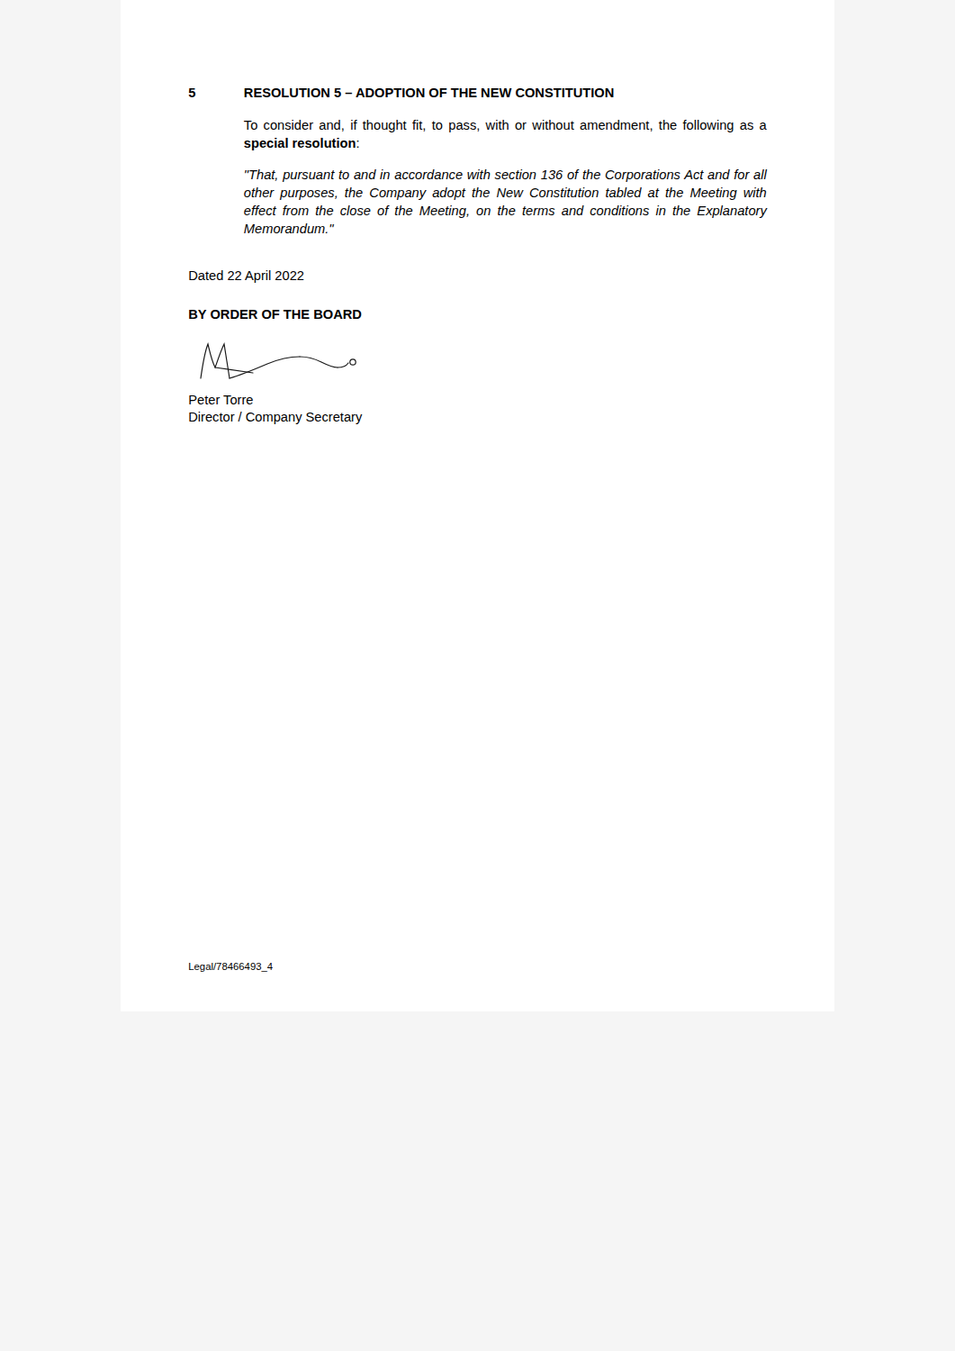5
RESOLUTION 5 – ADOPTION OF THE NEW CONSTITUTION
To consider and, if thought fit, to pass, with or without amendment, the following as a special resolution:
"That, pursuant to and in accordance with section 136 of the Corporations Act and for all other purposes, the Company adopt the New Constitution tabled at the Meeting with effect from the close of the Meeting, on the terms and conditions in the Explanatory Memorandum."
Dated 22 April 2022
BY ORDER OF THE BOARD
Peter Torre
Director / Company Secretary
Legal/78466493_4